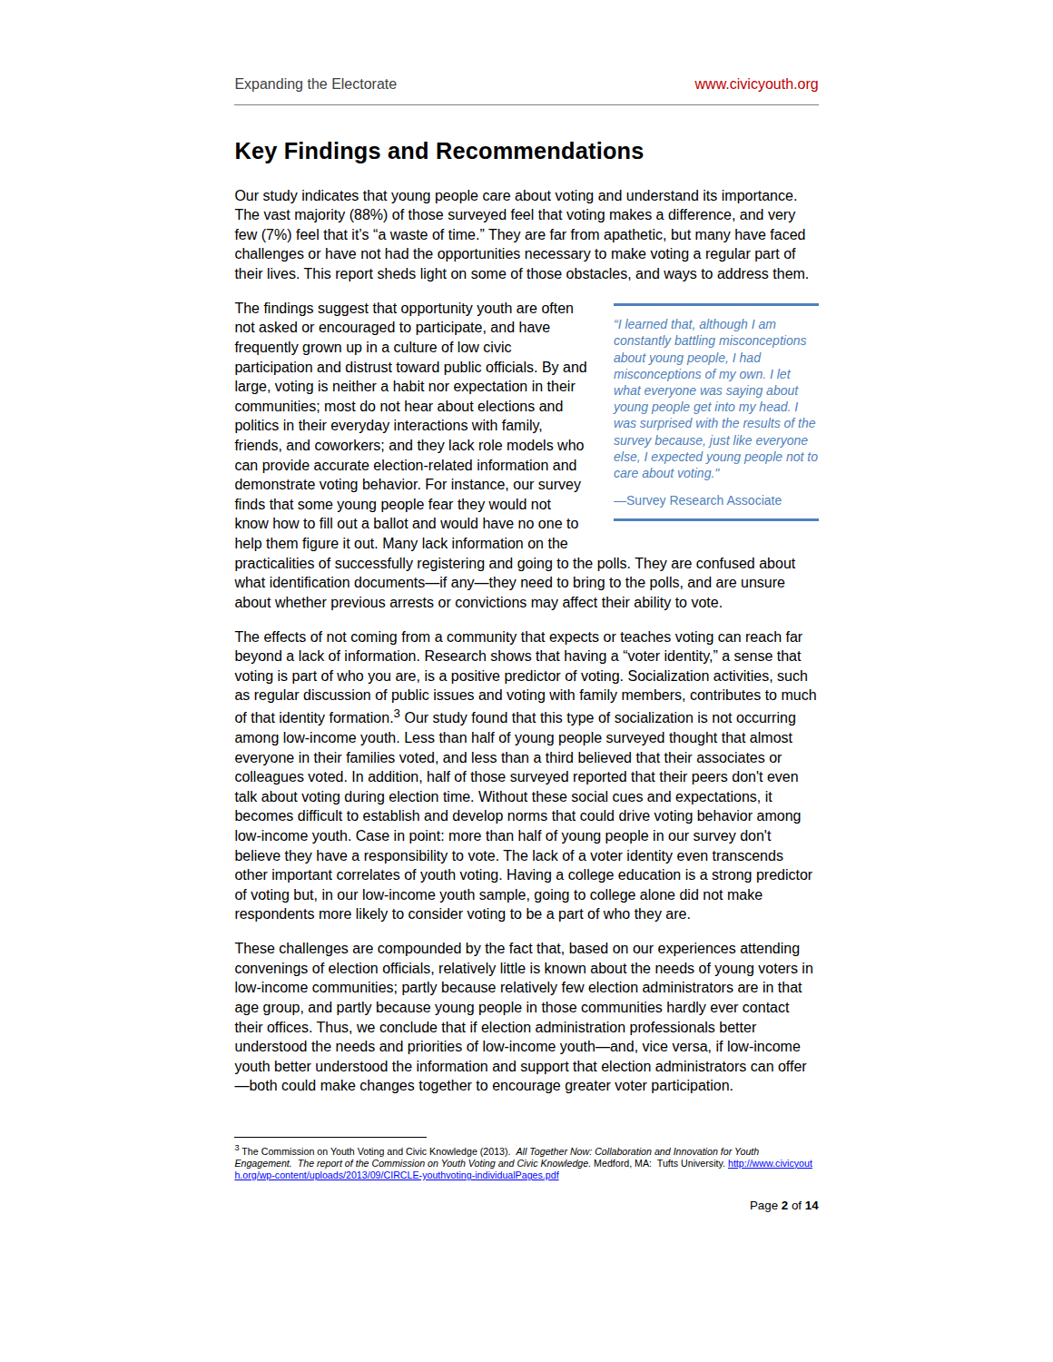Expanding the Electorate
www.civicyouth.org
Key Findings and Recommendations
Our study indicates that young people care about voting and understand its importance. The vast majority (88%) of those surveyed feel that voting makes a difference, and very few (7%) feel that it’s “a waste of time.” They are far from apathetic, but many have faced challenges or have not had the opportunities necessary to make voting a regular part of their lives. This report sheds light on some of those obstacles, and ways to address them.
“I learned that, although I am constantly battling misconceptions about young people, I had misconceptions of my own. I let what everyone was saying about young people get into my head. I was surprised with the results of the survey because, just like everyone else, I expected young people not to care about voting." —Survey Research Associate
The findings suggest that opportunity youth are often not asked or encouraged to participate, and have frequently grown up in a culture of low civic participation and distrust toward public officials. By and large, voting is neither a habit nor expectation in their communities; most do not hear about elections and politics in their everyday interactions with family, friends, and coworkers; and they lack role models who can provide accurate election-related information and demonstrate voting behavior. For instance, our survey finds that some young people fear they would not know how to fill out a ballot and would have no one to help them figure it out. Many lack information on the practicalities of successfully registering and going to the polls. They are confused about what identification documents—if any—they need to bring to the polls, and are unsure about whether previous arrests or convictions may affect their ability to vote.
The effects of not coming from a community that expects or teaches voting can reach far beyond a lack of information. Research shows that having a “voter identity,” a sense that voting is part of who you are, is a positive predictor of voting. Socialization activities, such as regular discussion of public issues and voting with family members, contributes to much of that identity formation.3 Our study found that this type of socialization is not occurring among low-income youth. Less than half of young people surveyed thought that almost everyone in their families voted, and less than a third believed that their associates or colleagues voted. In addition, half of those surveyed reported that their peers don't even talk about voting during election time. Without these social cues and expectations, it becomes difficult to establish and develop norms that could drive voting behavior among low-income youth. Case in point: more than half of young people in our survey don't believe they have a responsibility to vote. The lack of a voter identity even transcends other important correlates of youth voting. Having a college education is a strong predictor of voting but, in our low-income youth sample, going to college alone did not make respondents more likely to consider voting to be a part of who they are.
These challenges are compounded by the fact that, based on our experiences attending convenings of election officials, relatively little is known about the needs of young voters in low-income communities; partly because relatively few election administrators are in that age group, and partly because young people in those communities hardly ever contact their offices. Thus, we conclude that if election administration professionals better understood the needs and priorities of low-income youth—and, vice versa, if low-income youth better understood the information and support that election administrators can offer—both could make changes together to encourage greater voter participation.
3 The Commission on Youth Voting and Civic Knowledge (2013). All Together Now: Collaboration and Innovation for Youth Engagement. The report of the Commission on Youth Voting and Civic Knowledge. Medford, MA: Tufts University. http://www.civicyouth.org/wp-content/uploads/2013/09/CIRCLE-youthvoting-individualPages.pdf
Page 2 of 14